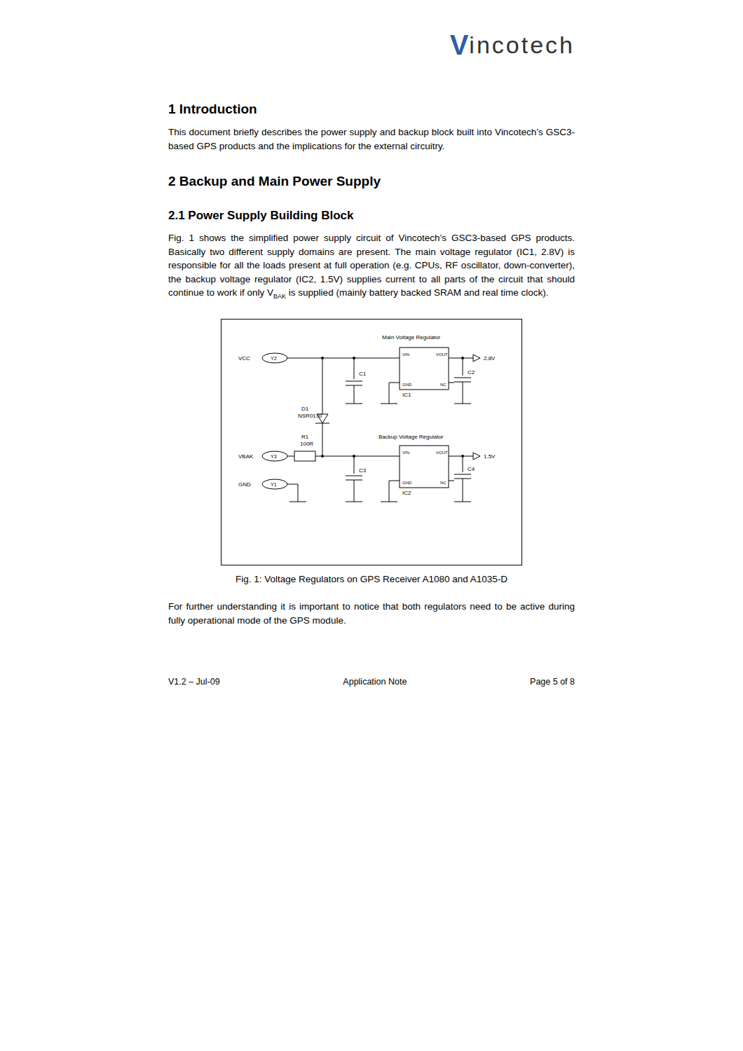Vincotech
1 Introduction
This document briefly describes the power supply and backup block built into Vincotech’s GSC3-based GPS products and the implications for the external circuitry.
2 Backup and Main Power Supply
2.1 Power Supply Building Block
Fig. 1 shows the simplified power supply circuit of Vincotech’s GSC3-based GPS products. Basically two different supply domains are present. The main voltage regulator (IC1, 2.8V) is responsible for all the loads present at full operation (e.g. CPUs, RF oscillator, down-converter), the backup voltage regulator (IC2, 1.5V) supplies current to all parts of the circuit that should continue to work if only VBAK is supplied (mainly battery backed SRAM and real time clock).
Main Voltage Regulator VCC Y2 C1 VIN VOUT GND NC IC1 2.8V C2 D1 NSR0130 R1 100R VBAK Y3 Backup Voltage Regulator C3 VIN VOUT GND NC IC2 1.5V C4 GND Y1
Fig. 1: Voltage Regulators on GPS Receiver A1080 and A1035-D
For further understanding it is important to notice that both regulators need to be active during fully operational mode of the GPS module.
V1.2 – Jul-09 Application Note Page 5 of 8